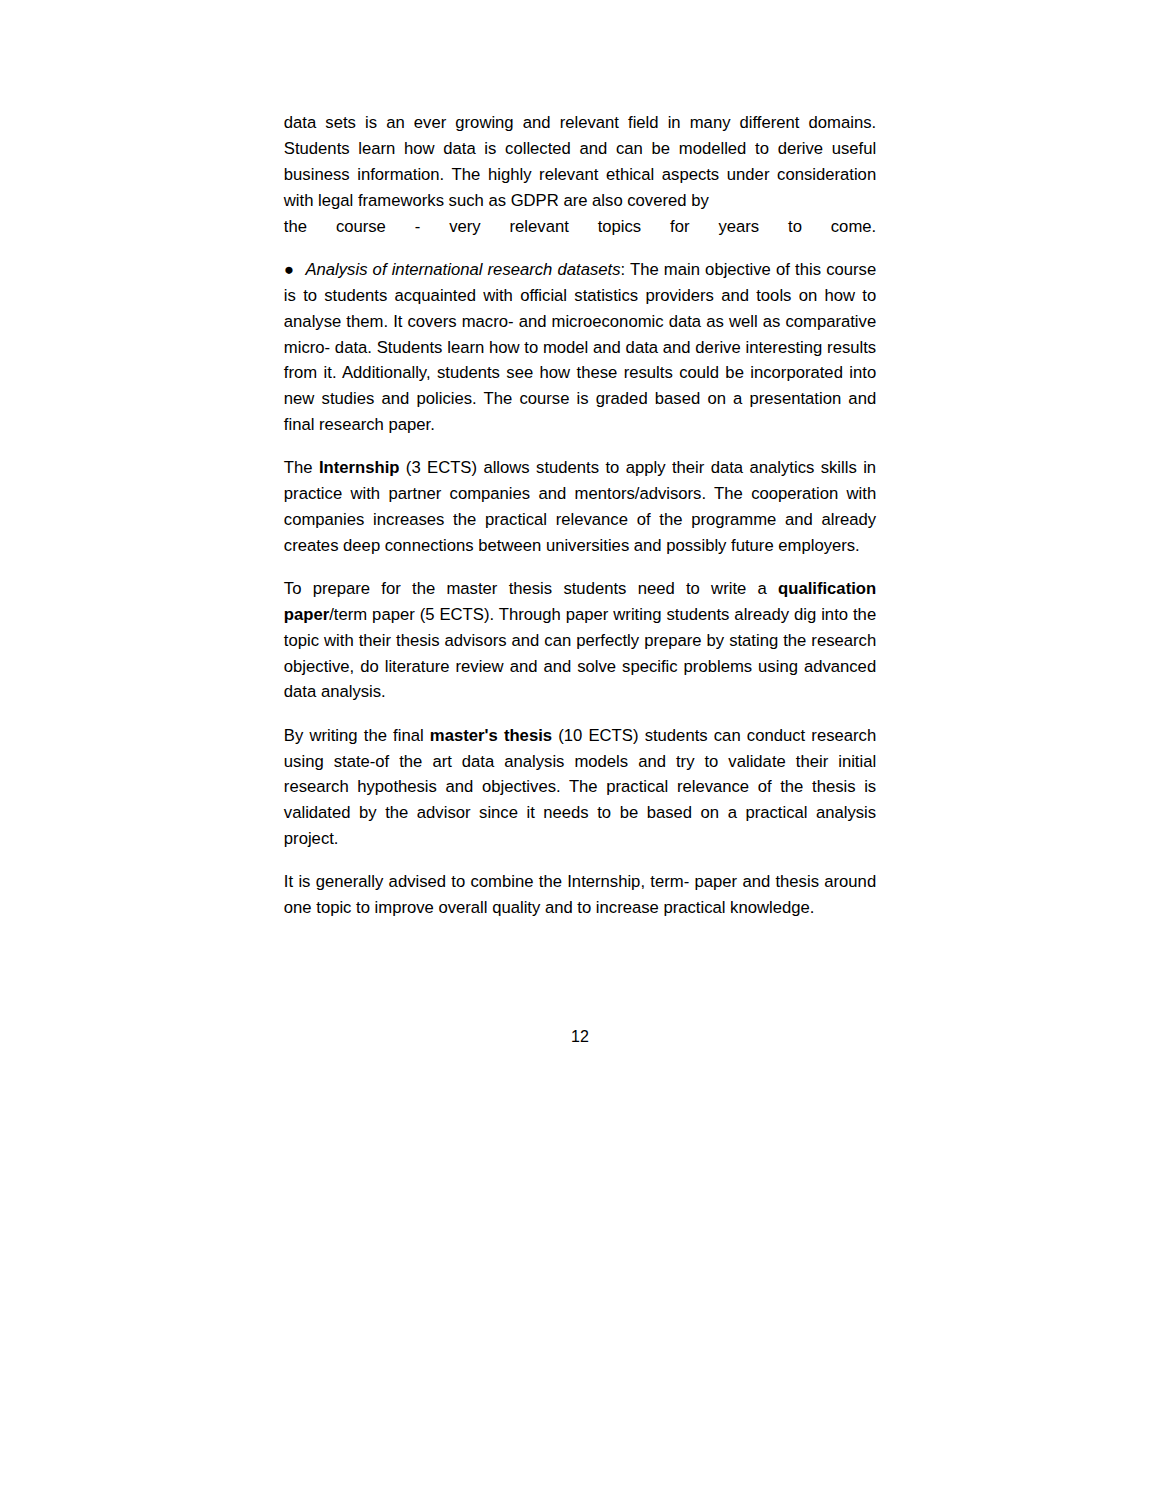data sets is an ever growing and relevant field in many different domains. Students learn how data is collected and can be modelled to derive useful business information. The highly relevant ethical aspects under consideration with legal frameworks such as GDPR are also covered by the course - very relevant topics for years to come.
● Analysis of international research datasets: The main objective of this course is to students acquainted with official statistics providers and tools on how to analyse them. It covers macro- and microeconomic data as well as comparative micro- data. Students learn how to model and data and derive interesting results from it. Additionally, students see how these results could be incorporated into new studies and policies. The course is graded based on a presentation and final research paper.
The Internship (3 ECTS) allows students to apply their data analytics skills in practice with partner companies and mentors/advisors. The cooperation with companies increases the practical relevance of the programme and already creates deep connections between universities and possibly future employers.
To prepare for the master thesis students need to write a qualification paper/term paper (5 ECTS). Through paper writing students already dig into the topic with their thesis advisors and can perfectly prepare by stating the research objective, do literature review and and solve specific problems using advanced data analysis.
By writing the final master's thesis (10 ECTS) students can conduct research using state-of the art data analysis models and try to validate their initial research hypothesis and objectives. The practical relevance of the thesis is validated by the advisor since it needs to be based on a practical analysis project.
It is generally advised to combine the Internship, term- paper and thesis around one topic to improve overall quality and to increase practical knowledge.
12